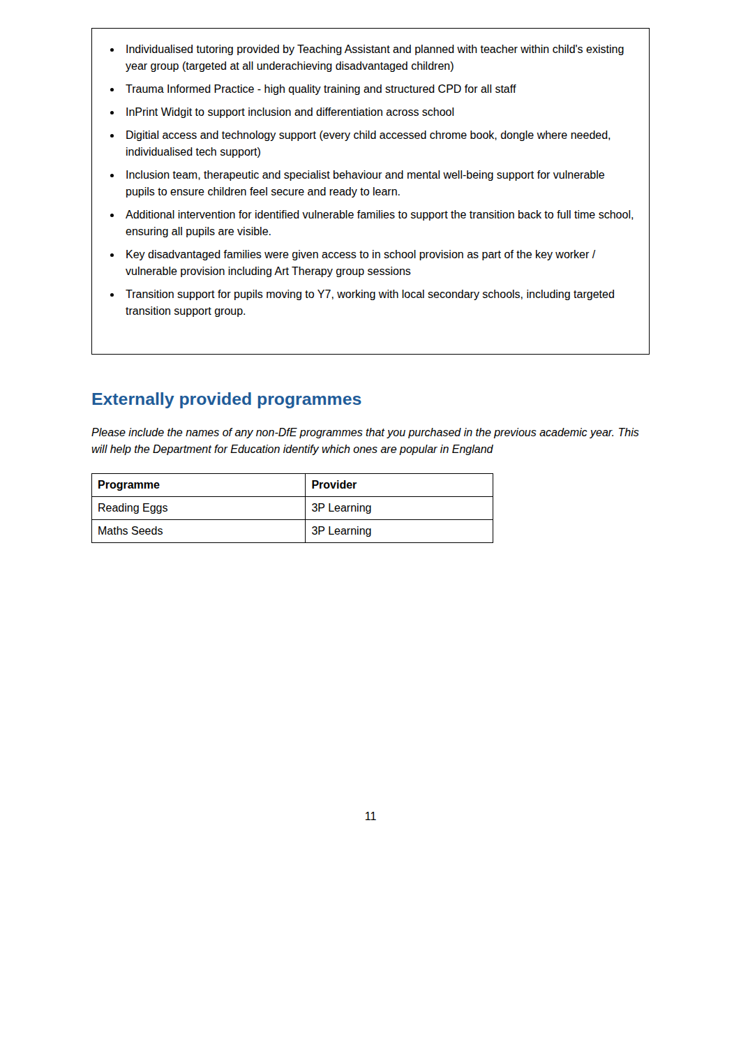Individualised tutoring provided by Teaching Assistant and planned with teacher within child's existing year group (targeted at all underachieving disadvantaged children)
Trauma Informed Practice - high quality training and structured CPD for all staff
InPrint Widgit to support inclusion and differentiation across school
Digitial access and technology support (every child accessed chrome book, dongle where needed, individualised tech support)
Inclusion team, therapeutic and specialist behaviour and mental well-being support for vulnerable pupils to ensure children feel secure and ready to learn.
Additional intervention for identified vulnerable families to support the transition back to full time school, ensuring all pupils are visible.
Key disadvantaged families were given access to in school provision as part of the key worker / vulnerable provision including Art Therapy group sessions
Transition support for pupils moving to Y7, working with local secondary schools, including targeted transition support group.
Externally provided programmes
Please include the names of any non-DfE programmes that you purchased in the previous academic year. This will help the Department for Education identify which ones are popular in England
| Programme | Provider |
| --- | --- |
| Reading Eggs | 3P Learning |
| Maths Seeds | 3P Learning |
11